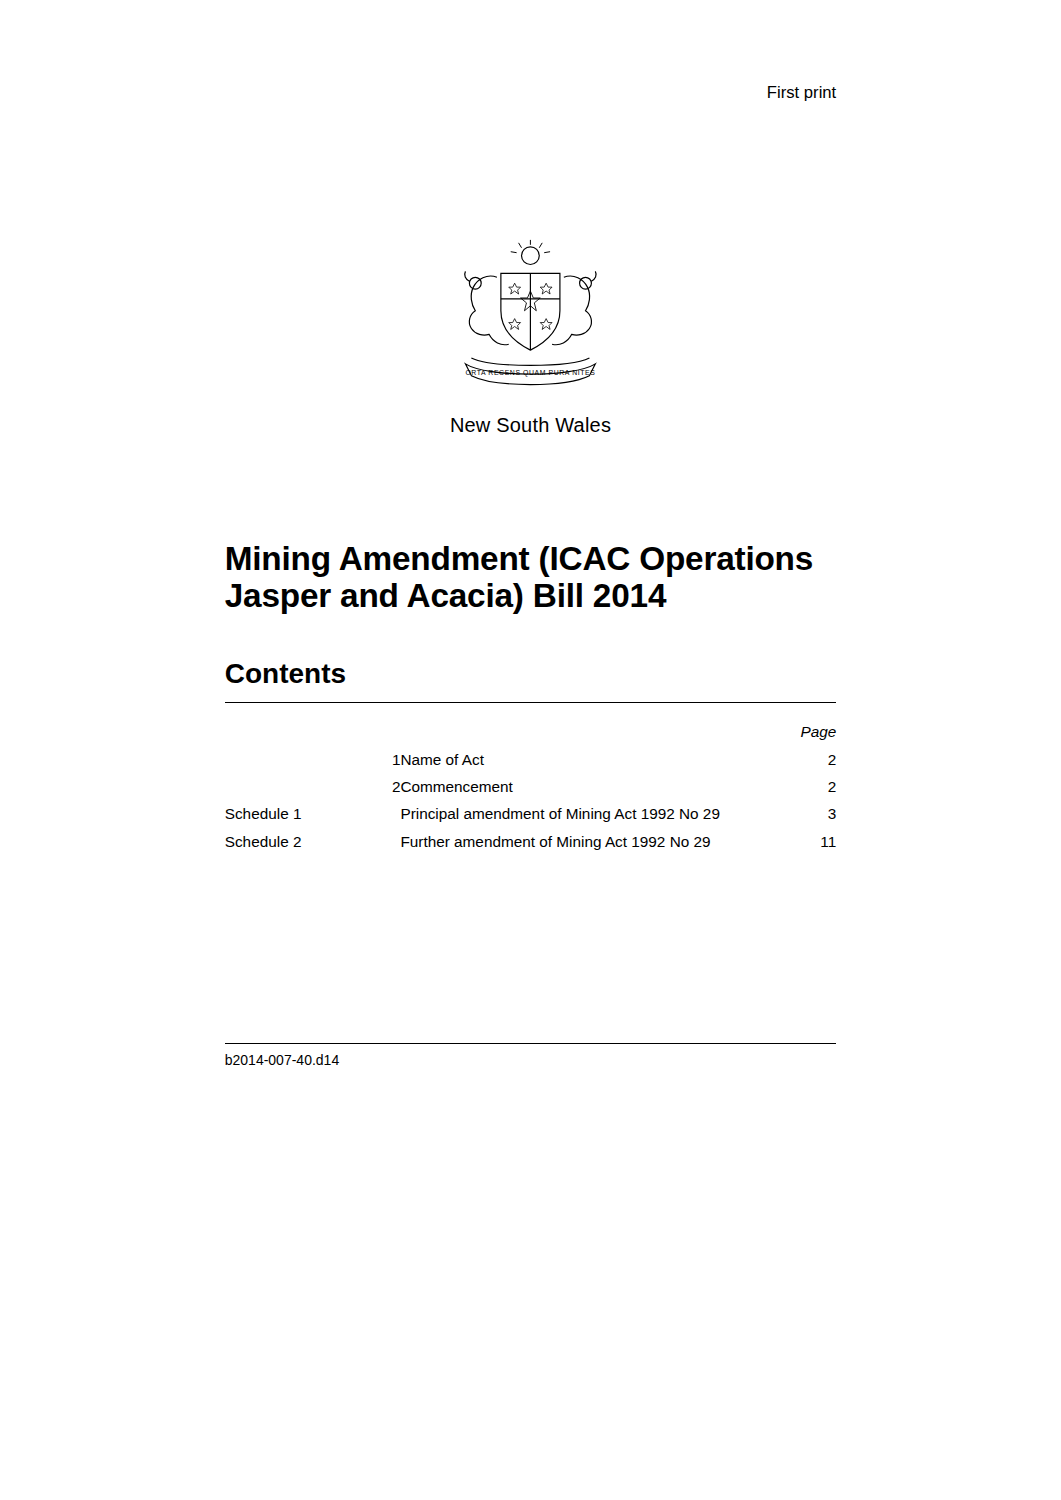First print
ORTA RECENS QUAM PURA NITES
New South Wales
Mining Amendment (ICAC Operations Jasper and Acacia) Bill 2014
Contents
| | Page |
| | 1 | Name of Act | 2 |
| | 2 | Commencement | 2 |
| Schedule 1 | | Principal amendment of Mining Act 1992 No 29 | 3 |
| Schedule 2 | | Further amendment of Mining Act 1992 No 29 | 11 |
b2014-007-40.d14